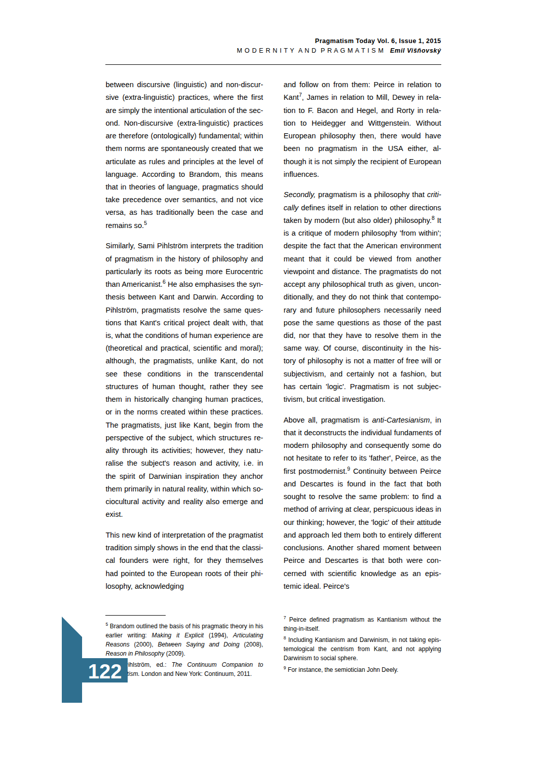Pragmatism Today Vol. 6, Issue 1, 2015
M O D E R N I T Y A N D P R A G M A T I S M Emil Višňovský
between discursive (linguistic) and non-discursive (extra-linguistic) practices, where the first are simply the intentional articulation of the second. Non-discursive (extra-linguistic) practices are therefore (ontologically) fundamental; within them norms are spontaneously created that we articulate as rules and principles at the level of language. According to Brandom, this means that in theories of language, pragmatics should take precedence over semantics, and not vice versa, as has traditionally been the case and remains so.5
Similarly, Sami Pihlström interprets the tradition of pragmatism in the history of philosophy and particularly its roots as being more Eurocentric than Americanist.6 He also emphasises the synthesis between Kant and Darwin. According to Pihlström, pragmatists resolve the same questions that Kant's critical project dealt with, that is, what the conditions of human experience are (theoretical and practical, scientific and moral); although, the pragmatists, unlike Kant, do not see these conditions in the transcendental structures of human thought, rather they see them in historically changing human practices, or in the norms created within these practices. The pragmatists, just like Kant, begin from the perspective of the subject, which structures reality through its activities; however, they naturalise the subject's reason and activity, i.e. in the spirit of Darwinian inspiration they anchor them primarily in natural reality, within which sociocultural activity and reality also emerge and exist.
This new kind of interpretation of the pragmatist tradition simply shows in the end that the classical founders were right, for they themselves had pointed to the European roots of their philosophy, acknowledging
and follow on from them: Peirce in relation to Kant7, James in relation to Mill, Dewey in relation to F. Bacon and Hegel, and Rorty in relation to Heidegger and Wittgenstein. Without European philosophy then, there would have been no pragmatism in the USA either, although it is not simply the recipient of European influences.
Secondly, pragmatism is a philosophy that critically defines itself in relation to other directions taken by modern (but also older) philosophy.8 It is a critique of modern philosophy 'from within'; despite the fact that the American environment meant that it could be viewed from another viewpoint and distance. The pragmatists do not accept any philosophical truth as given, unconditionally, and they do not think that contemporary and future philosophers necessarily need pose the same questions as those of the past did, nor that they have to resolve them in the same way. Of course, discontinuity in the history of philosophy is not a matter of free will or subjectivism, and certainly not a fashion, but has certain 'logic'. Pragmatism is not subjectivism, but critical investigation.
Above all, pragmatism is anti-Cartesianism, in that it deconstructs the individual fundaments of modern philosophy and consequently some do not hesitate to refer to its 'father', Peirce, as the first postmodernist.9 Continuity between Peirce and Descartes is found in the fact that both sought to resolve the same problem: to find a method of arriving at clear, perspicuous ideas in our thinking; however, the 'logic' of their attitude and approach led them both to entirely different conclusions. Another shared moment between Peirce and Descartes is that both were concerned with scientific knowledge as an epistemic ideal. Peirce's
5 Brandom outlined the basis of his pragmatic theory in his earlier writing: Making it Explicit (1994), Articulating Reasons (2000), Between Saying and Doing (2008), Reason in Philosophy (2009).
6 S. Pihlström, ed.: The Continuum Companion to Pragmatism. London and New York: Continuum, 2011.
7 Peirce defined pragmatism as Kantianism without the thing-in-itself.
8 Including Kantianism and Darwinism, in not taking epistemological the centrism from Kant, and not applying Darwinism to social sphere.
9 For instance, the semiotician John Deely.
122